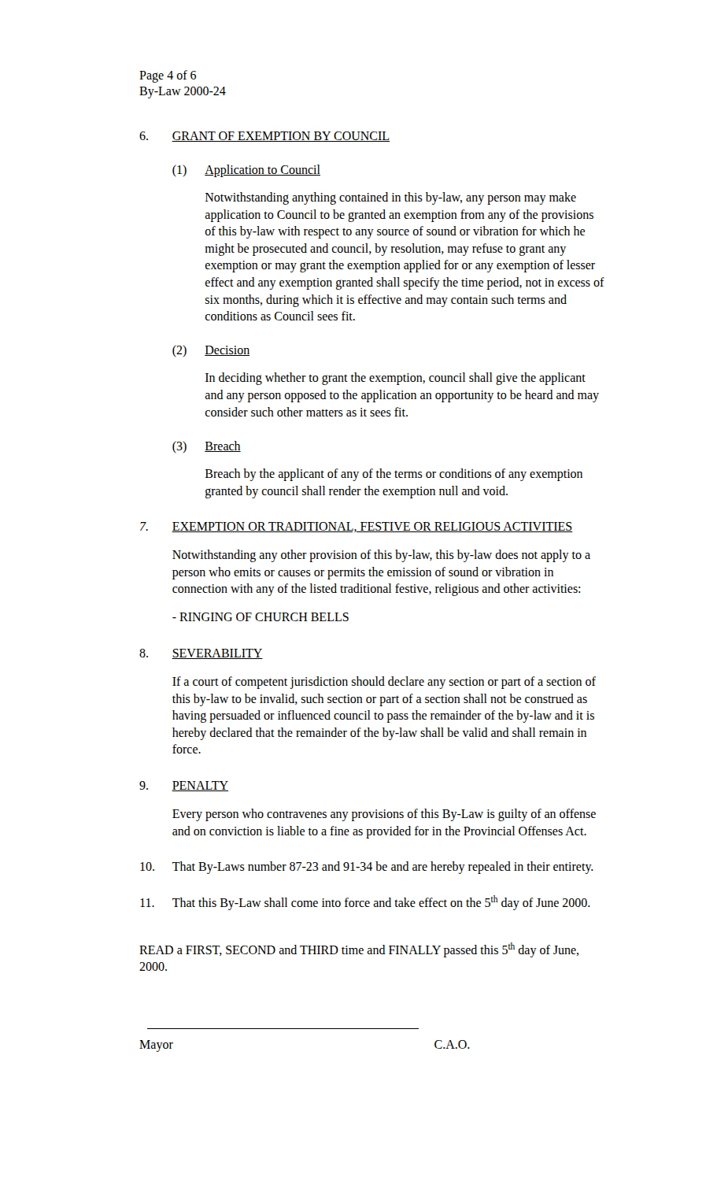Page 4 of 6
By-Law 2000-24
6.
Grant of Exemption by Council
(1)
Application to Council
Notwithstanding anything contained in this by-law, any person may make application to Council to be granted an exemption from any of the provisions of this by-law with respect to any source of sound or vibration for which he might be prosecuted and council, by resolution, may refuse to grant any exemption or may grant the exemption applied for or any exemption of lesser effect and any exemption granted shall specify the time period, not in excess of six months, during which it is effective and may contain such terms and conditions as Council sees fit.
(2)
Decision
In deciding whether to grant the exemption, council shall give the applicant and any person opposed to the application an opportunity to be heard and may consider such other matters as it sees fit.
(3)
Breach
Breach by the applicant of any of the terms or conditions of any exemption granted by council shall render the exemption null and void.
7.
Exemption or Traditional, Festive or Religious Activities
Notwithstanding any other provision of this by-law, this by-law does not apply to a person who emits or causes or permits the emission of sound or vibration in connection with any of the listed traditional festive, religious and other activities:
- RINGING OF CHURCH BELLS
8.
Severability
If a court of competent jurisdiction should declare any section or part of a section of this by-law to be invalid, such section or part of a section shall not be construed as having persuaded or influenced council to pass the remainder of the by-law and it is hereby declared that the remainder of the by-law shall be valid and shall remain in force.
9.
Penalty
Every person who contravenes any provisions of this By-Law is guilty of an offense and on conviction is liable to a fine as provided for in the Provincial Offenses Act.
10.
That By-Laws number 87-23 and 91-34 be and are hereby repealed in their entirety.
11.
That this By-Law shall come into force and take effect on the 5th day of June 2000.
READ a FIRST, SECOND and THIRD time and FINALLY passed this 5th day of June, 2000.
Mayor
C.A.O.